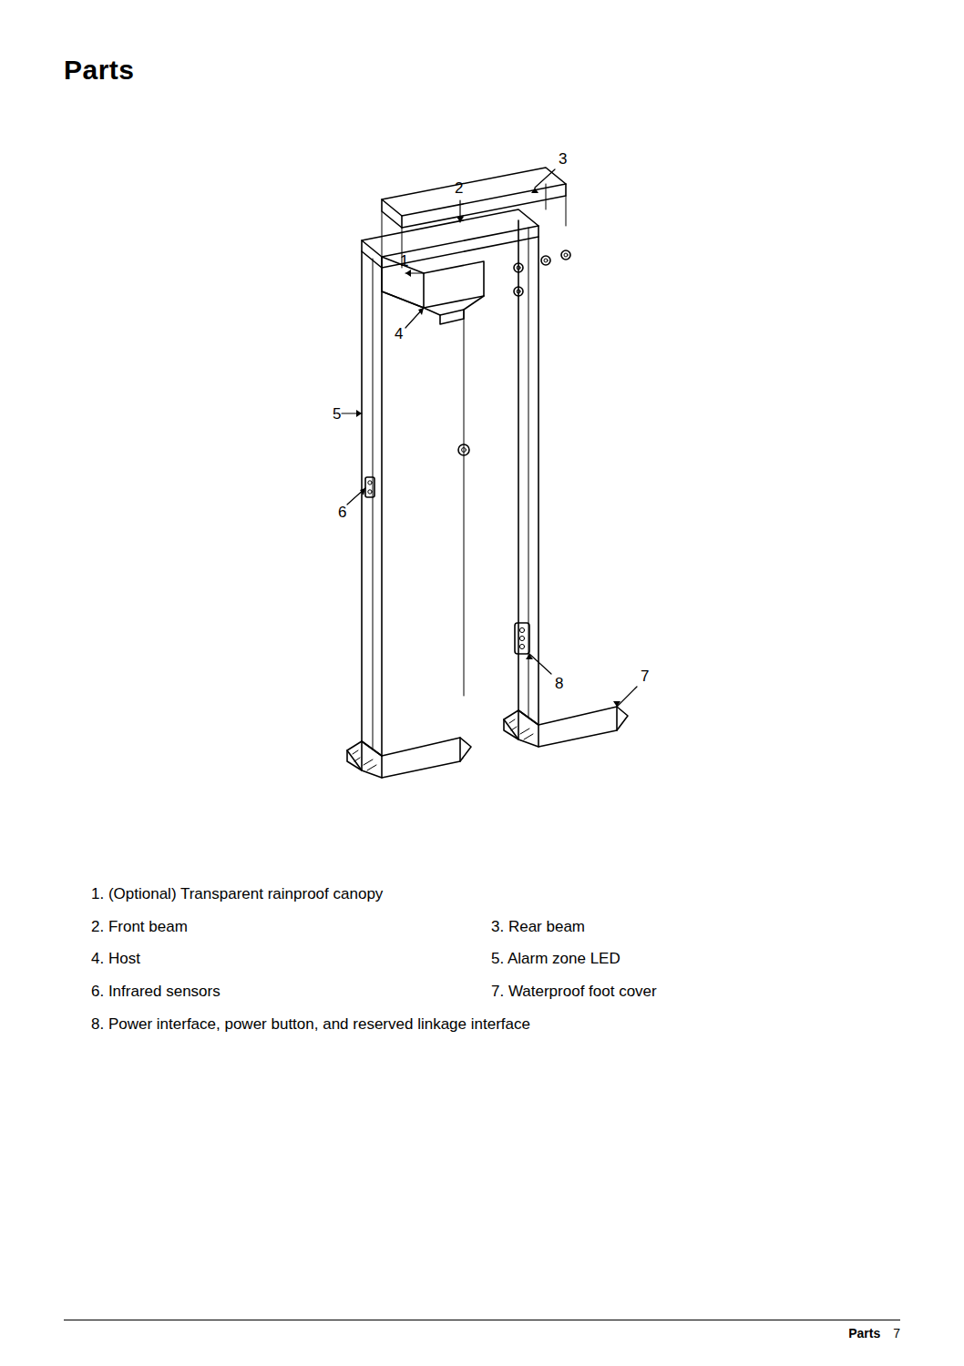Parts
1 2 3 4 5 6 7 8
1. (Optional) Transparent rainproof canopy
2. Front beam
3. Rear beam
4. Host
5. Alarm zone LED
6. Infrared sensors
7. Waterproof foot cover
8. Power interface, power button, and reserved linkage interface
Parts 7